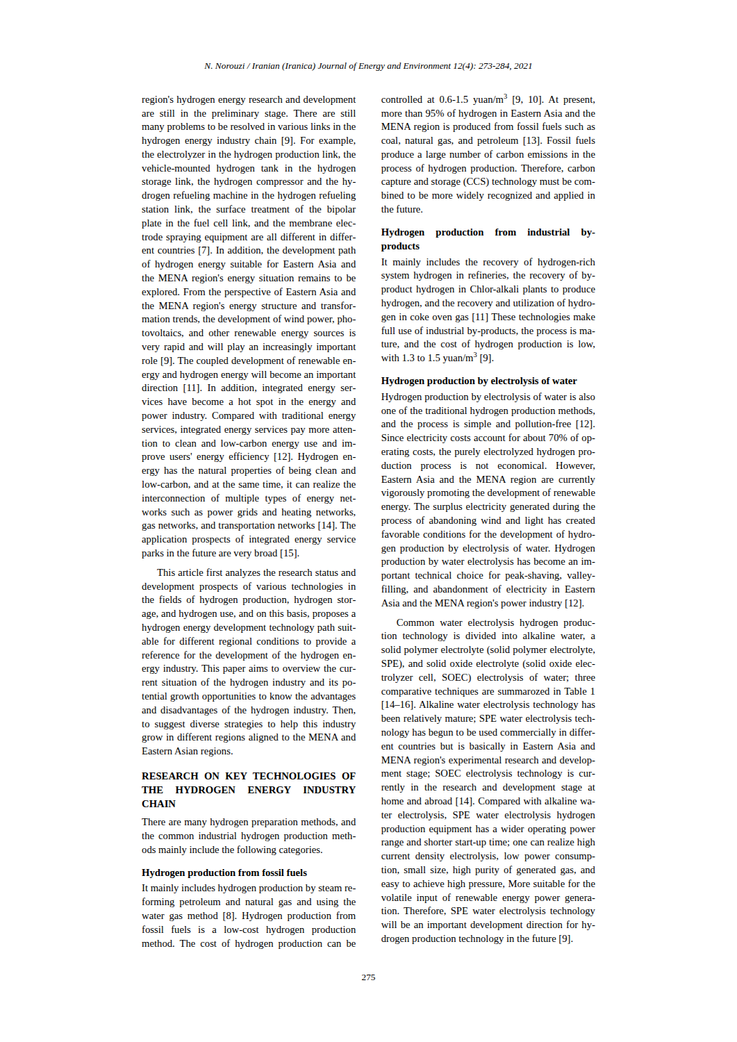N. Norouzi / Iranian (Iranica) Journal of Energy and Environment 12(4): 273-284, 2021
region's hydrogen energy research and development are still in the preliminary stage. There are still many problems to be resolved in various links in the hydrogen energy industry chain [9]. For example, the electrolyzer in the hydrogen production link, the vehicle-mounted hydrogen tank in the hydrogen storage link, the hydrogen compressor and the hydrogen refueling machine in the hydrogen refueling station link, the surface treatment of the bipolar plate in the fuel cell link, and the membrane electrode spraying equipment are all different in different countries [7]. In addition, the development path of hydrogen energy suitable for Eastern Asia and the MENA region's energy situation remains to be explored. From the perspective of Eastern Asia and the MENA region's energy structure and transformation trends, the development of wind power, photovoltaics, and other renewable energy sources is very rapid and will play an increasingly important role [9]. The coupled development of renewable energy and hydrogen energy will become an important direction [11]. In addition, integrated energy services have become a hot spot in the energy and power industry. Compared with traditional energy services, integrated energy services pay more attention to clean and low-carbon energy use and improve users' energy efficiency [12]. Hydrogen energy has the natural properties of being clean and low-carbon, and at the same time, it can realize the interconnection of multiple types of energy networks such as power grids and heating networks, gas networks, and transportation networks [14]. The application prospects of integrated energy service parks in the future are very broad [15].
This article first analyzes the research status and development prospects of various technologies in the fields of hydrogen production, hydrogen storage, and hydrogen use, and on this basis, proposes a hydrogen energy development technology path suitable for different regional conditions to provide a reference for the development of the hydrogen energy industry. This paper aims to overview the current situation of the hydrogen industry and its potential growth opportunities to know the advantages and disadvantages of the hydrogen industry. Then, to suggest diverse strategies to help this industry grow in different regions aligned to the MENA and Eastern Asian regions.
Research on key technologies of the hydrogen energy industry chain
There are many hydrogen preparation methods, and the common industrial hydrogen production methods mainly include the following categories.
Hydrogen production from fossil fuels
It mainly includes hydrogen production by steam reforming petroleum and natural gas and using the water gas method [8]. Hydrogen production from fossil fuels is a low-cost hydrogen production method. The cost of hydrogen production can be controlled at 0.6-1.5 yuan/m3 [9, 10]. At present, more than 95% of hydrogen in Eastern Asia and the MENA region is produced from fossil fuels such as coal, natural gas, and petroleum [13]. Fossil fuels produce a large number of carbon emissions in the process of hydrogen production. Therefore, carbon capture and storage (CCS) technology must be combined to be more widely recognized and applied in the future.
Hydrogen production from industrial by-products
It mainly includes the recovery of hydrogen-rich system hydrogen in refineries, the recovery of by-product hydrogen in Chlor-alkali plants to produce hydrogen, and the recovery and utilization of hydrogen in coke oven gas [11] These technologies make full use of industrial by-products, the process is mature, and the cost of hydrogen production is low, with 1.3 to 1.5 yuan/m3 [9].
Hydrogen production by electrolysis of water
Hydrogen production by electrolysis of water is also one of the traditional hydrogen production methods, and the process is simple and pollution-free [12]. Since electricity costs account for about 70% of operating costs, the purely electrolyzed hydrogen production process is not economical. However, Eastern Asia and the MENA region are currently vigorously promoting the development of renewable energy. The surplus electricity generated during the process of abandoning wind and light has created favorable conditions for the development of hydrogen production by electrolysis of water. Hydrogen production by water electrolysis has become an important technical choice for peak-shaving, valley-filling, and abandonment of electricity in Eastern Asia and the MENA region's power industry [12].
Common water electrolysis hydrogen production technology is divided into alkaline water, a solid polymer electrolyte (solid polymer electrolyte, SPE), and solid oxide electrolyte (solid oxide electrolyzer cell, SOEC) electrolysis of water; three comparative techniques are summarozed in Table 1 [14–16]. Alkaline water electrolysis technology has been relatively mature; SPE water electrolysis technology has begun to be used commercially in different countries but is basically in Eastern Asia and MENA region's experimental research and development stage; SOEC electrolysis technology is currently in the research and development stage at home and abroad [14]. Compared with alkaline water electrolysis, SPE water electrolysis hydrogen production equipment has a wider operating power range and shorter start-up time; one can realize high current density electrolysis, low power consumption, small size, high purity of generated gas, and easy to achieve high pressure, More suitable for the volatile input of renewable energy power generation. Therefore, SPE water electrolysis technology will be an important development direction for hydrogen production technology in the future [9].
275